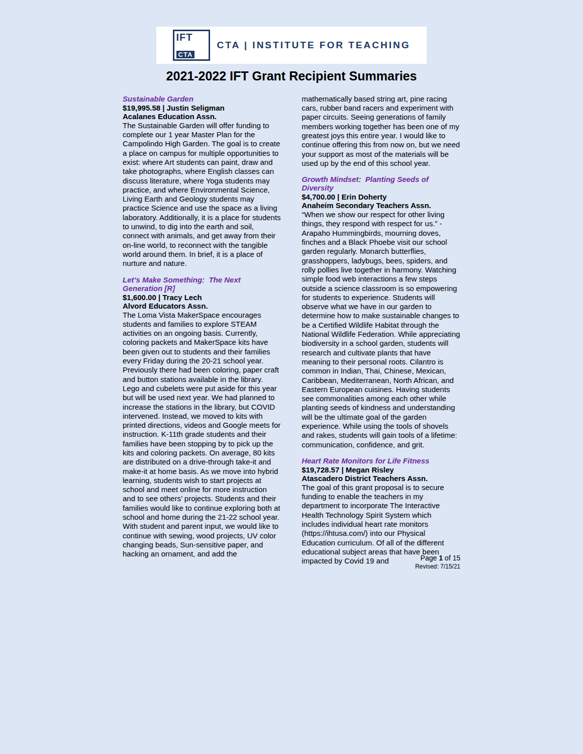IFT
CTA
CTA | INSTITUTE FOR TEACHING
2021-2022 IFT Grant Recipient Summaries
Sustainable Garden
$19,995.58 | Justin Seligman
Acalanes Education Assn.
The Sustainable Garden will offer funding to complete our 1 year Master Plan for the Campolindo High Garden. The goal is to create a place on campus for multiple opportunities to exist: where Art students can paint, draw and take photographs, where English classes can discuss literature, where Yoga students may practice, and where Environmental Science, Living Earth and Geology students may practice Science and use the space as a living laboratory. Additionally, it is a place for students to unwind, to dig into the earth and soil, connect with animals, and get away from their on-line world, to reconnect with the tangible world around them. In brief, it is a place of nurture and nature.
Let’s Make Something: The Next Generation [R]
$1,600.00 | Tracy Lech
Alvord Educators Assn.
The Loma Vista MakerSpace encourages students and families to explore STEAM activities on an ongoing basis. Currently, coloring packets and MakerSpace kits have been given out to students and their families every Friday during the 20-21 school year. Previously there had been coloring, paper craft and button stations available in the library. Lego and cubelets were put aside for this year but will be used next year. We had planned to increase the stations in the library, but COVID intervened. Instead, we moved to kits with printed directions, videos and Google meets for instruction. K-11th grade students and their families have been stopping by to pick up the kits and coloring packets. On average, 80 kits are distributed on a drive-through take-it and make-it at home basis. As we move into hybrid learning, students wish to start projects at school and meet online for more instruction and to see others’ projects. Students and their families would like to continue exploring both at school and home during the 21-22 school year. With student and parent input, we would like to continue with sewing, wood projects, UV color changing beads, Sun-sensitive paper, and hacking an ornament, and add the mathematically based string art, pine racing cars, rubber band racers and experiment with paper circuits. Seeing generations of family members working together has been one of my greatest joys this entire year. I would like to continue offering this from now on, but we need your support as most of the materials will be used up by the end of this school year.
Growth Mindset: Planting Seeds of Diversity
$4,700.00 | Erin Doherty
Anaheim Secondary Teachers Assn.
“When we show our respect for other living things, they respond with respect for us.” -Arapaho Hummingbirds, mourning doves, finches and a Black Phoebe visit our school garden regularly. Monarch butterflies, grasshoppers, ladybugs, bees, spiders, and rolly pollies live together in harmony. Watching simple food web interactions a few steps outside a science classroom is so empowering for students to experience. Students will observe what we have in our garden to determine how to make sustainable changes to be a Certified Wildlife Habitat through the National Wildlife Federation. While appreciating biodiversity in a school garden, students will research and cultivate plants that have meaning to their personal roots. Cilantro is common in Indian, Thai, Chinese, Mexican, Caribbean, Mediterranean, North African, and Eastern European cuisines. Having students see commonalities among each other while planting seeds of kindness and understanding will be the ultimate goal of the garden experience. While using the tools of shovels and rakes, students will gain tools of a lifetime: communication, confidence, and grit.
Heart Rate Monitors for Life Fitness
$19,728.57 | Megan Risley
Atascadero District Teachers Assn.
The goal of this grant proposal is to secure funding to enable the teachers in my department to incorporate The Interactive Health Technology Spirit System which includes individual heart rate monitors (https://ihtusa.com/) into our Physical Education curriculum. Of all of the different educational subject areas that have been impacted by Covid 19 and
Page 1 of 15
Revised: 7/15/21